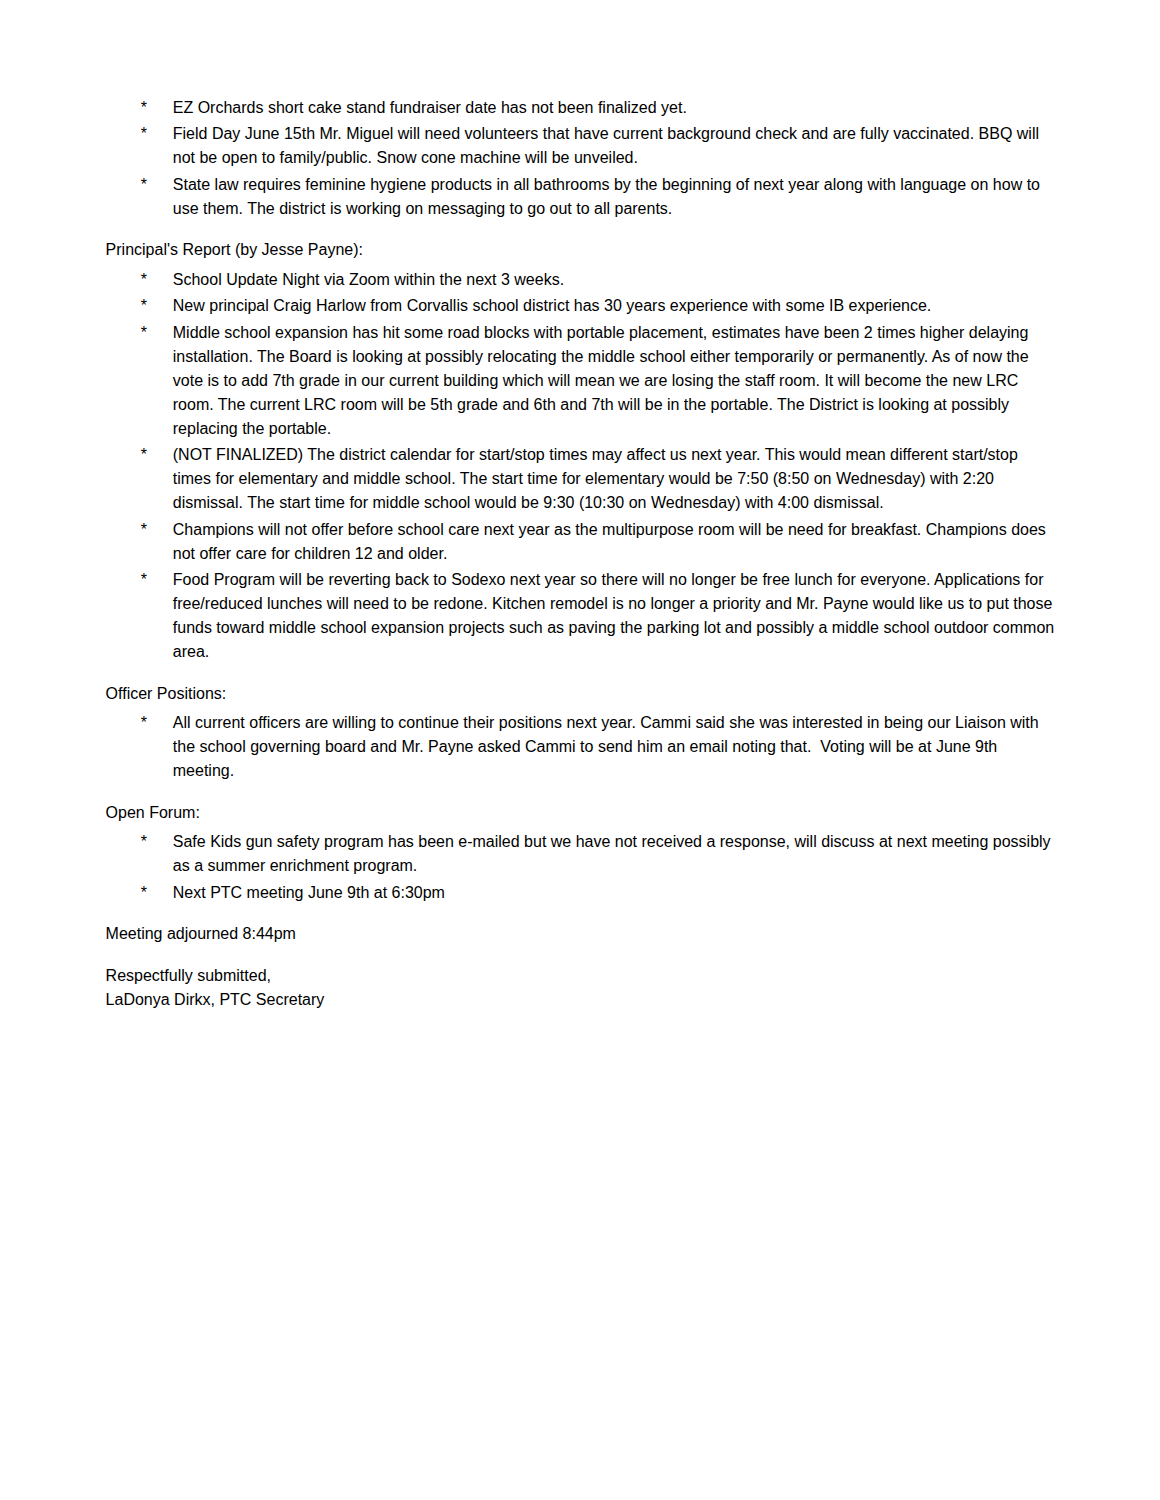EZ Orchards short cake stand fundraiser date has not been finalized yet.
Field Day June 15th Mr. Miguel will need volunteers that have current background check and are fully vaccinated. BBQ will not be open to family/public. Snow cone machine will be unveiled.
State law requires feminine hygiene products in all bathrooms by the beginning of next year along with language on how to use them. The district is working on messaging to go out to all parents.
Principal's Report (by Jesse Payne):
School Update Night via Zoom within the next 3 weeks.
New principal Craig Harlow from Corvallis school district has 30 years experience with some IB experience.
Middle school expansion has hit some road blocks with portable placement, estimates have been 2 times higher delaying installation. The Board is looking at possibly relocating the middle school either temporarily or permanently. As of now the vote is to add 7th grade in our current building which will mean we are losing the staff room. It will become the new LRC room. The current LRC room will be 5th grade and 6th and 7th will be in the portable. The District is looking at possibly replacing the portable.
(NOT FINALIZED) The district calendar for start/stop times may affect us next year. This would mean different start/stop times for elementary and middle school. The start time for elementary would be 7:50 (8:50 on Wednesday) with 2:20 dismissal. The start time for middle school would be 9:30 (10:30 on Wednesday) with 4:00 dismissal.
Champions will not offer before school care next year as the multipurpose room will be need for breakfast. Champions does not offer care for children 12 and older.
Food Program will be reverting back to Sodexo next year so there will no longer be free lunch for everyone. Applications for free/reduced lunches will need to be redone. Kitchen remodel is no longer a priority and Mr. Payne would like us to put those funds toward middle school expansion projects such as paving the parking lot and possibly a middle school outdoor common area.
Officer Positions:
All current officers are willing to continue their positions next year. Cammi said she was interested in being our Liaison with the school governing board and Mr. Payne asked Cammi to send him an email noting that. Voting will be at June 9th meeting.
Open Forum:
Safe Kids gun safety program has been e-mailed but we have not received a response, will discuss at next meeting possibly as a summer enrichment program.
Next PTC meeting June 9th at 6:30pm
Meeting adjourned 8:44pm
Respectfully submitted,
LaDonya Dirkx, PTC Secretary